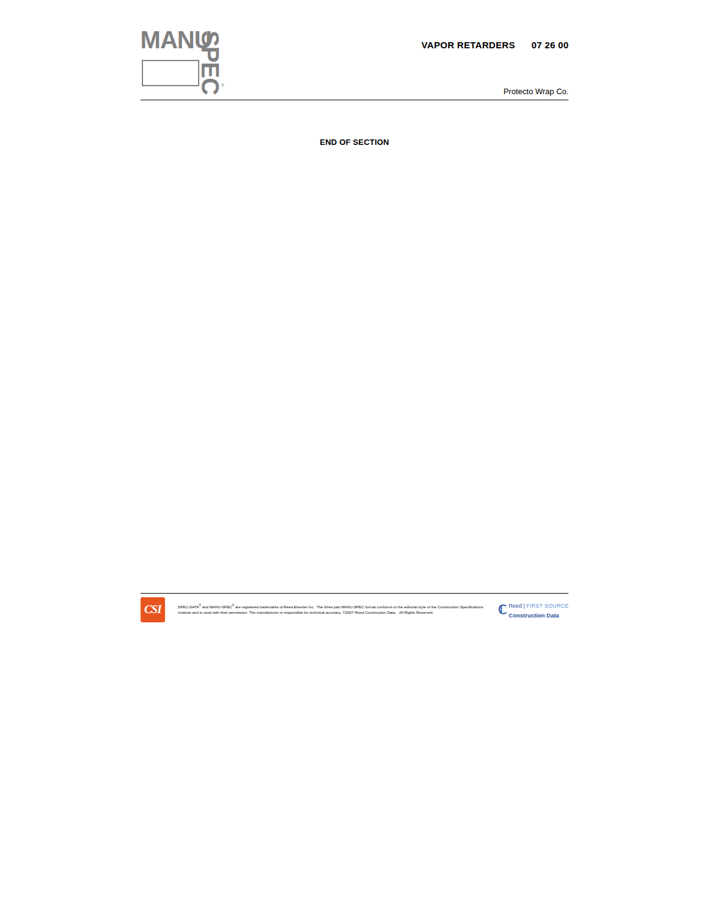MANU SPEC ®
VAPOR RETARDERS07 26 00
Protecto Wrap Co.
END OF SECTION
CSI
SPEC-DATA® and MANU-SPEC® are registered trademarks of Reed Elsevier Inc. The three part MANU-SPEC format conforms to the editorial style of the Construction Specifications Institute and is used with their permission. The manufacturer is responsible for technical accuracy. ©2007 Reed Construction Data. All Rights Reserved.
ℂ Reed | FIRST SOURCE
Construction Data